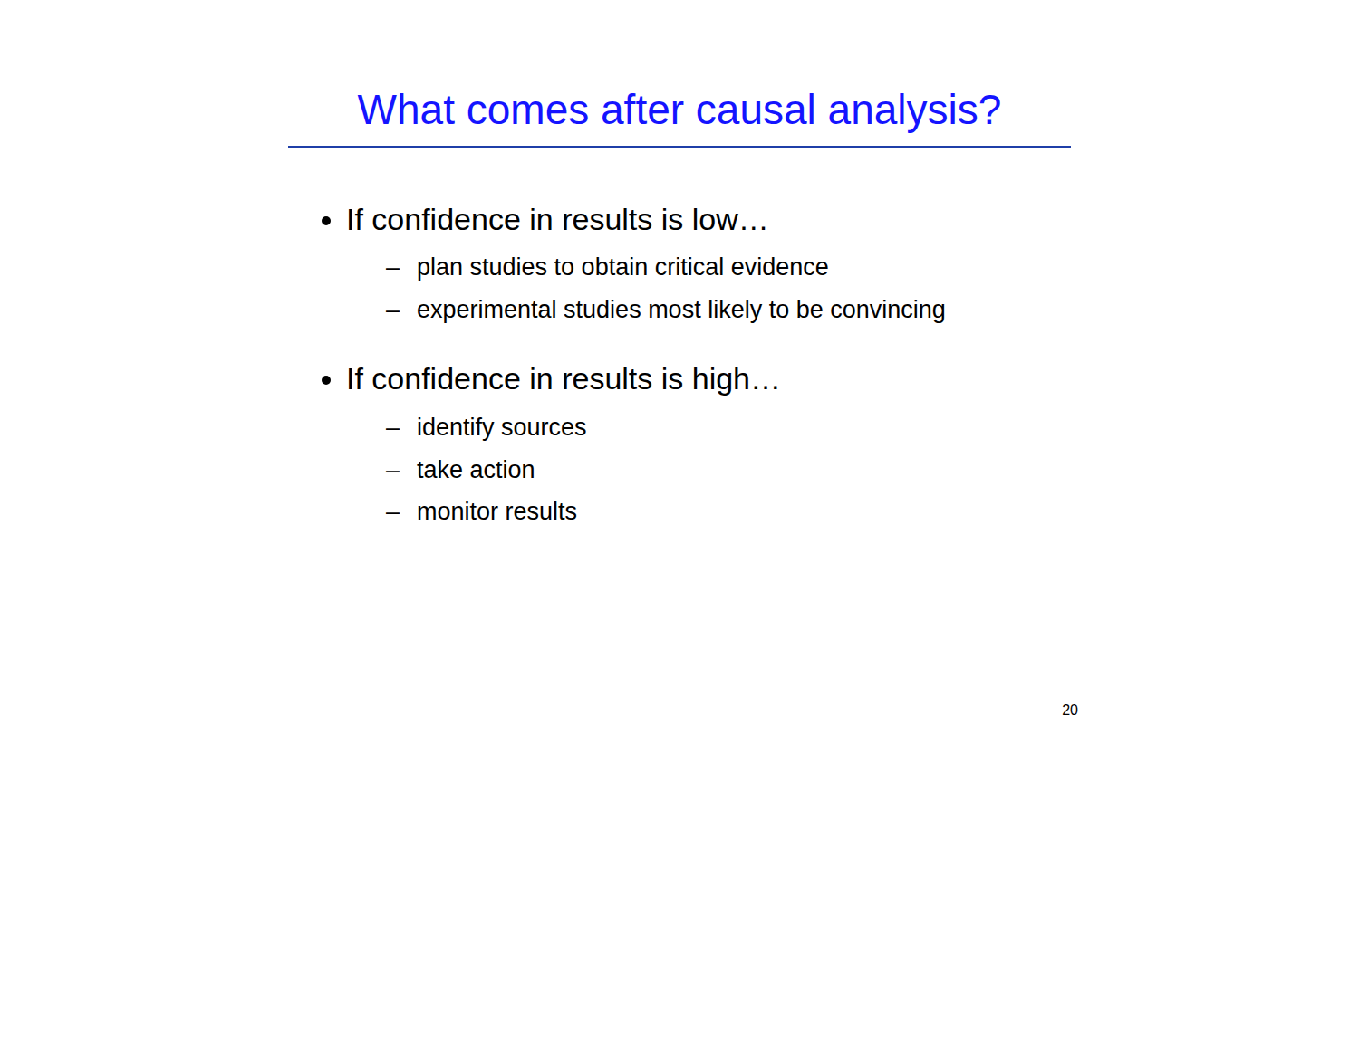What comes after causal analysis?
If confidence in results is low…
plan studies to obtain critical evidence
experimental studies most likely to be convincing
If confidence in results is high…
identify sources
take action
monitor results
20